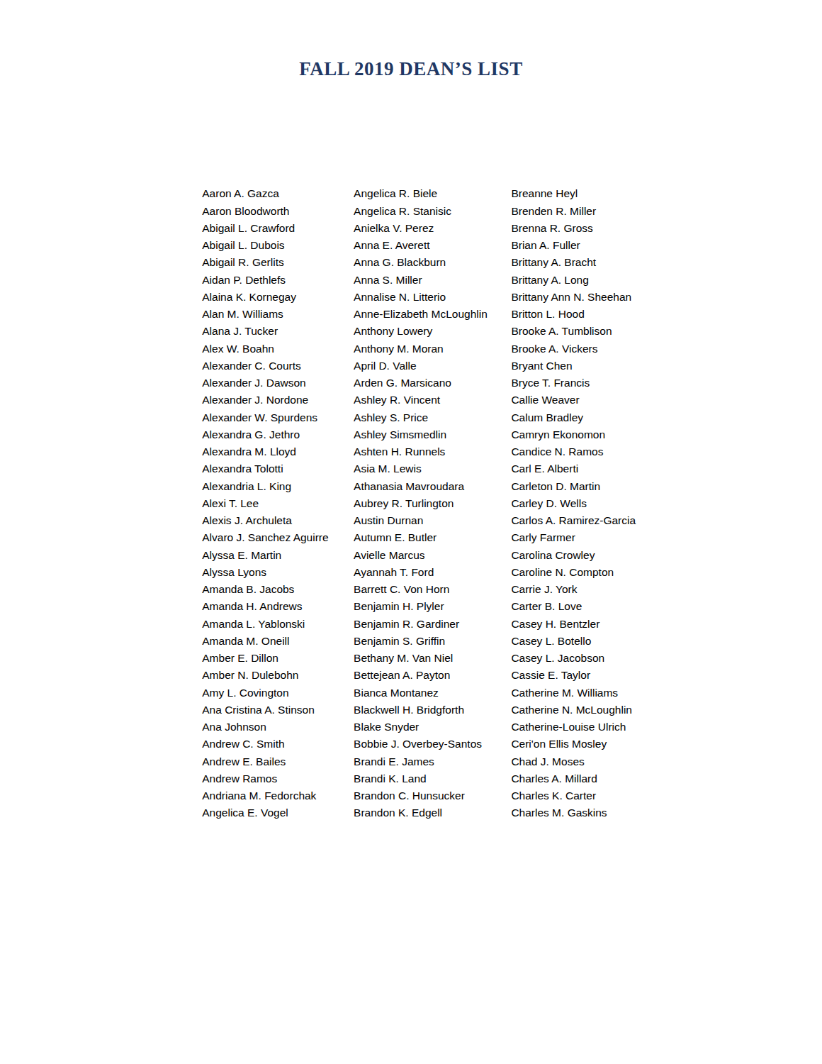FALL 2019 DEAN’S LIST
Aaron A. Gazca
Aaron Bloodworth
Abigail L. Crawford
Abigail L. Dubois
Abigail R. Gerlits
Aidan P. Dethlefs
Alaina K. Kornegay
Alan M. Williams
Alana J. Tucker
Alex W. Boahn
Alexander C. Courts
Alexander J. Dawson
Alexander J. Nordone
Alexander W. Spurdens
Alexandra G. Jethro
Alexandra M. Lloyd
Alexandra Tolotti
Alexandria L. King
Alexi T. Lee
Alexis J. Archuleta
Alvaro J. Sanchez Aguirre
Alyssa E. Martin
Alyssa Lyons
Amanda B. Jacobs
Amanda H. Andrews
Amanda L. Yablonski
Amanda M. Oneill
Amber E. Dillon
Amber N. Dulebohn
Amy L. Covington
Ana Cristina A. Stinson
Ana Johnson
Andrew C. Smith
Andrew E. Bailes
Andrew Ramos
Andriana M. Fedorchak
Angelica E. Vogel
Angelica R. Biele
Angelica R. Stanisic
Anielka V. Perez
Anna E. Averett
Anna G. Blackburn
Anna S. Miller
Annalise N. Litterio
Anne-Elizabeth McLoughlin
Anthony Lowery
Anthony M. Moran
April D. Valle
Arden G. Marsicano
Ashley R. Vincent
Ashley S. Price
Ashley Simsmedlin
Ashten H. Runnels
Asia M. Lewis
Athanasia Mavroudara
Aubrey R. Turlington
Austin Durnan
Autumn E. Butler
Avielle Marcus
Ayannah T. Ford
Barrett C. Von Horn
Benjamin H. Plyler
Benjamin R. Gardiner
Benjamin S. Griffin
Bethany M. Van Niel
Bettejean A. Payton
Bianca Montanez
Blackwell H. Bridgforth
Blake Snyder
Bobbie J. Overbey-Santos
Brandi E. James
Brandi K. Land
Brandon C. Hunsucker
Brandon K. Edgell
Breanne Heyl
Brenden R. Miller
Brenna R. Gross
Brian A. Fuller
Brittany A. Bracht
Brittany A. Long
Brittany Ann N. Sheehan
Britton L. Hood
Brooke A. Tumblison
Brooke A. Vickers
Bryant Chen
Bryce T. Francis
Callie Weaver
Calum Bradley
Camryn Ekonomon
Candice N. Ramos
Carl E. Alberti
Carleton D. Martin
Carley D. Wells
Carlos A. Ramirez-Garcia
Carly Farmer
Carolina Crowley
Caroline N. Compton
Carrie J. York
Carter B. Love
Casey H. Bentzler
Casey L. Botello
Casey L. Jacobson
Cassie E. Taylor
Catherine M. Williams
Catherine N. McLoughlin
Catherine-Louise Ulrich
Ceri'on Ellis Mosley
Chad J. Moses
Charles A. Millard
Charles K. Carter
Charles M. Gaskins